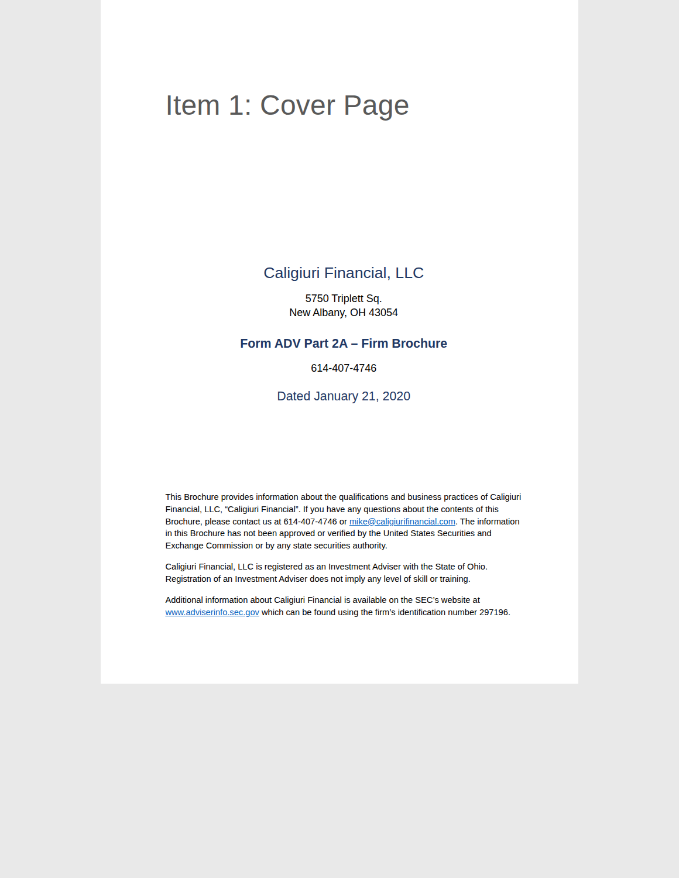Item 1: Cover Page
Caligiuri Financial, LLC
5750 Triplett Sq.
New Albany, OH 43054
Form ADV Part 2A – Firm Brochure
614-407-4746
Dated January 21, 2020
This Brochure provides information about the qualifications and business practices of Caligiuri Financial, LLC, “Caligiuri Financial”. If you have any questions about the contents of this Brochure, please contact us at 614-407-4746 or mike@caligiurifinancial.com. The information in this Brochure has not been approved or verified by the United States Securities and Exchange Commission or by any state securities authority.
Caligiuri Financial, LLC is registered as an Investment Adviser with the State of Ohio. Registration of an Investment Adviser does not imply any level of skill or training.
Additional information about Caligiuri Financial is available on the SEC’s website at www.adviserinfo.sec.gov which can be found using the firm’s identification number 297196.